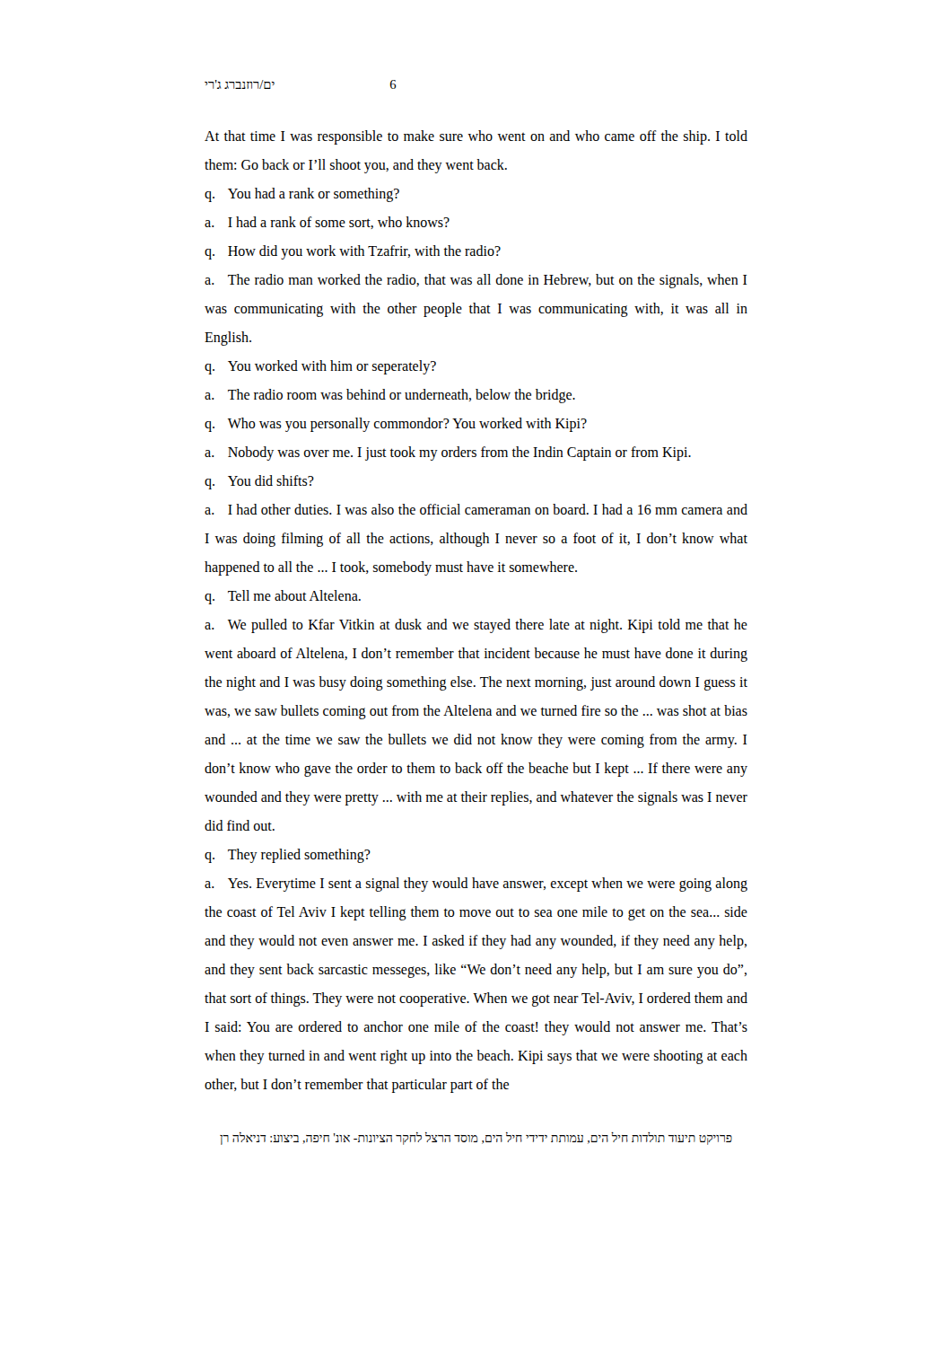ים/רוזנברג ג'רי
6
At that time I was responsible to make sure who went on and who came off the ship. I told them: Go back or I’ll shoot you, and they went back.
q. You had a rank or something?
a. I had a rank of some sort, who knows?
q. How did you work with Tzafrir, with the radio?
a. The radio man worked the radio, that was all done in Hebrew, but on the signals, when I was communicating with the other people that I was communicating with, it was all in English.
q. You worked with him or seperately?
a. The radio room was behind or underneath, below the bridge.
q. Who was you personally commondor? You worked with Kipi?
a. Nobody was over me. I just took my orders from the Indin Captain or from Kipi.
q. You did shifts?
a. I had other duties. I was also the official cameraman on board. I had a 16 mm camera and I was doing filming of all the actions, although I never so a foot of it, I don’t know what happened to all the ... I took, somebody must have it somewhere.
q. Tell me about Altelena.
a. We pulled to Kfar Vitkin at dusk and we stayed there late at night. Kipi told me that he went aboard of Altelena, I don’t remember that incident because he must have done it during the night and I was busy doing something else. The next morning, just around down I guess it was, we saw bullets coming out from the Altelena and we turned fire so the ... was shot at bias and ... at the time we saw the bullets we did not know they were coming from the army. I don’t know who gave the order to them to back off the beache but I kept ... If there were any wounded and they were pretty ... with me at their replies, and whatever the signals was I never did find out.
q. They replied something?
a. Yes. Everytime I sent a signal they would have answer, except when we were going along the coast of Tel Aviv I kept telling them to move out to sea one mile to get on the sea... side and they would not even answer me. I asked if they had any wounded, if they need any help, and they sent back sarcastic messeges, like “We don’t need any help, but I am sure you do”, that sort of things. They were not cooperative. When we got near Tel-Aviv, I ordered them and I said: You are ordered to anchor one mile of the coast! they would not answer me. That’s when they turned in and went right up into the beach. Kipi says that we were shooting at each other, but I don’t remember that particular part of the
פרויקט תיעוד תולדות חיל הים, עמותת ידידי חיל הים, מוסד הרצל לחקר הציונות- אונ' חיפה, ביצוע: דניאלה רן